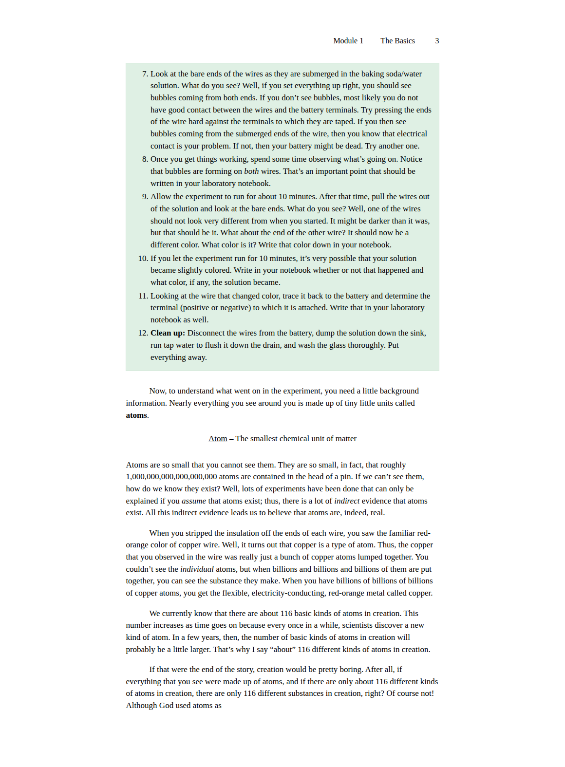Module 1 The Basics 3
Look at the bare ends of the wires as they are submerged in the baking soda/water solution. What do you see? Well, if you set everything up right, you should see bubbles coming from both ends. If you don’t see bubbles, most likely you do not have good contact between the wires and the battery terminals. Try pressing the ends of the wire hard against the terminals to which they are taped. If you then see bubbles coming from the submerged ends of the wire, then you know that electrical contact is your problem. If not, then your battery might be dead. Try another one.
Once you get things working, spend some time observing what’s going on. Notice that bubbles are forming on both wires. That’s an important point that should be written in your laboratory notebook.
Allow the experiment to run for about 10 minutes. After that time, pull the wires out of the solution and look at the bare ends. What do you see? Well, one of the wires should not look very different from when you started. It might be darker than it was, but that should be it. What about the end of the other wire? It should now be a different color. What color is it? Write that color down in your notebook.
If you let the experiment run for 10 minutes, it’s very possible that your solution became slightly colored. Write in your notebook whether or not that happened and what color, if any, the solution became.
Looking at the wire that changed color, trace it back to the battery and determine the terminal (positive or negative) to which it is attached. Write that in your laboratory notebook as well.
Clean up: Disconnect the wires from the battery, dump the solution down the sink, run tap water to flush it down the drain, and wash the glass thoroughly. Put everything away.
Now, to understand what went on in the experiment, you need a little background information. Nearly everything you see around you is made up of tiny little units called atoms.
Atom – The smallest chemical unit of matter
Atoms are so small that you cannot see them. They are so small, in fact, that roughly 1,000,000,000,000,000,000 atoms are contained in the head of a pin. If we can’t see them, how do we know they exist? Well, lots of experiments have been done that can only be explained if you assume that atoms exist; thus, there is a lot of indirect evidence that atoms exist. All this indirect evidence leads us to believe that atoms are, indeed, real.
When you stripped the insulation off the ends of each wire, you saw the familiar red-orange color of copper wire. Well, it turns out that copper is a type of atom. Thus, the copper that you observed in the wire was really just a bunch of copper atoms lumped together. You couldn’t see the individual atoms, but when billions and billions and billions of them are put together, you can see the substance they make. When you have billions of billions of billions of copper atoms, you get the flexible, electricity-conducting, red-orange metal called copper.
We currently know that there are about 116 basic kinds of atoms in creation. This number increases as time goes on because every once in a while, scientists discover a new kind of atom. In a few years, then, the number of basic kinds of atoms in creation will probably be a little larger. That’s why I say “about” 116 different kinds of atoms in creation.
If that were the end of the story, creation would be pretty boring. After all, if everything that you see were made up of atoms, and if there are only about 116 different kinds of atoms in creation, there are only 116 different substances in creation, right? Of course not! Although God used atoms as